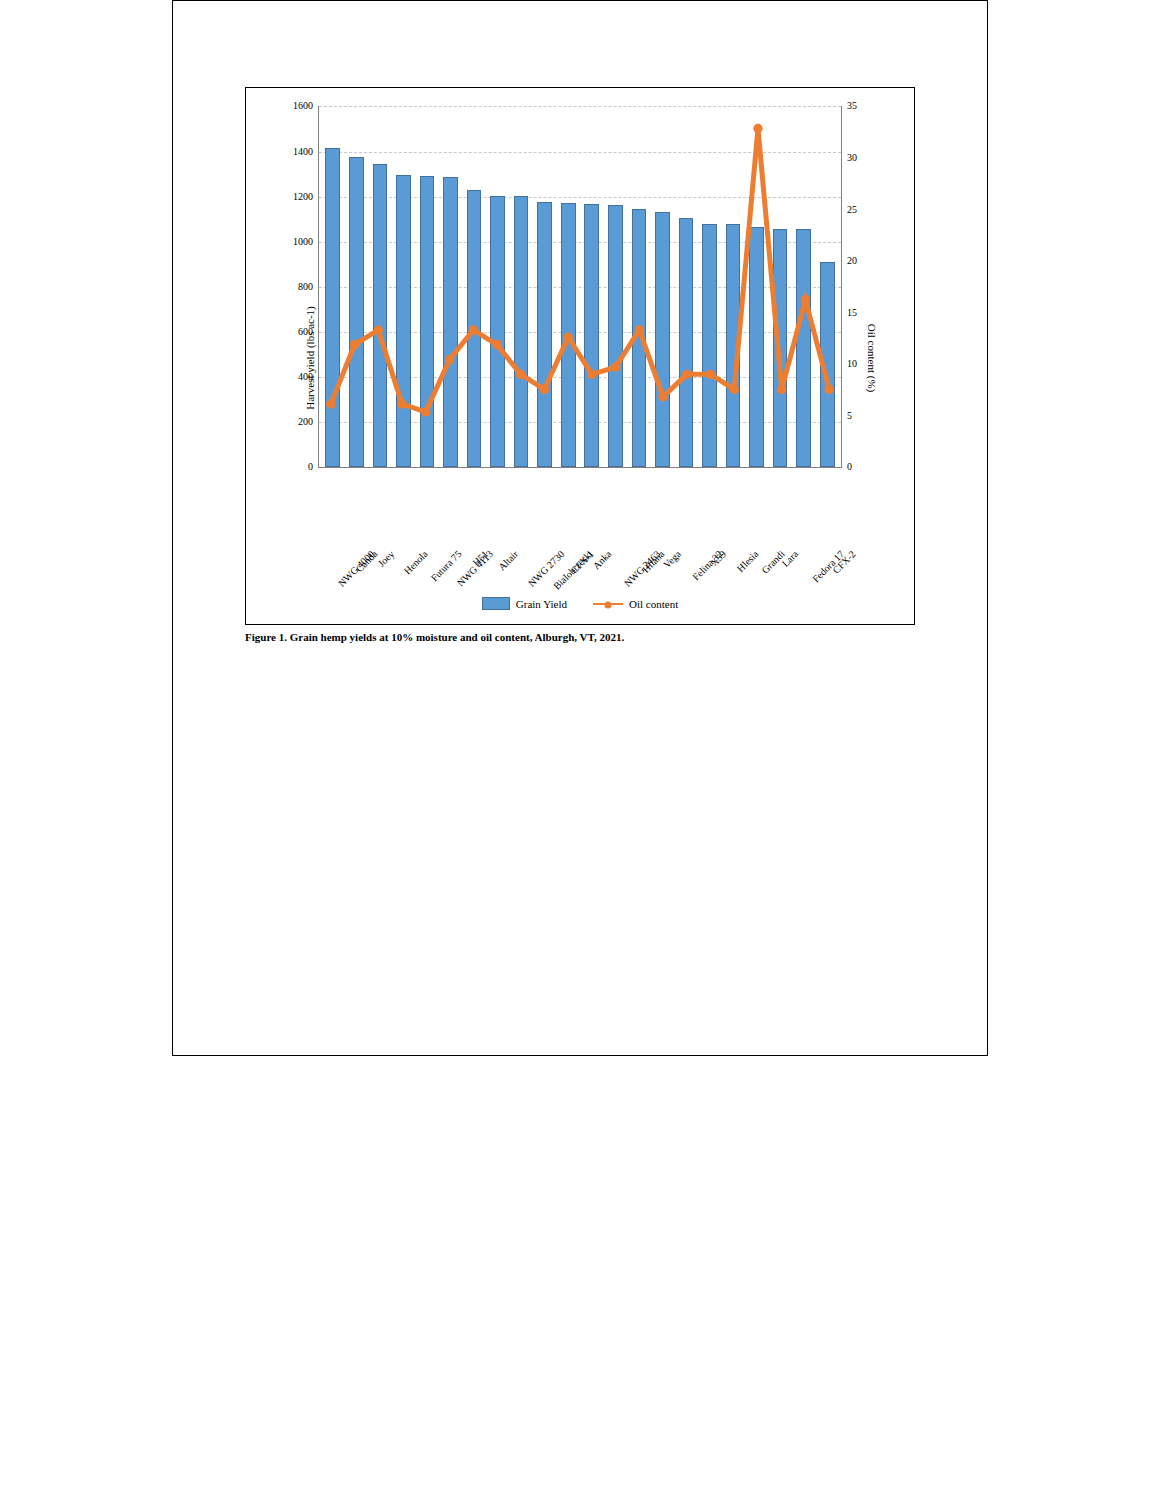Harvest yield (lbs ac-1)
Oil content (%)
1600
1400
1200
1000
800
600
400
200
0
35
30
25
20
15
10
5
0
NWG 4000
Canda
Joey
Henola
Futura 75
NWG 4113
H51
Altair
NWG 2730
Bialobrzeski
CFX-1
Anka
NWG 2463
Hliana
Vega
Felina 32
X59
Hlesia
Grandi
Lara
Fedora 17
CFX-2
Grain Yield
Oil content
Figure 1. Grain hemp yields at 10% moisture and oil content, Alburgh, VT, 2021.